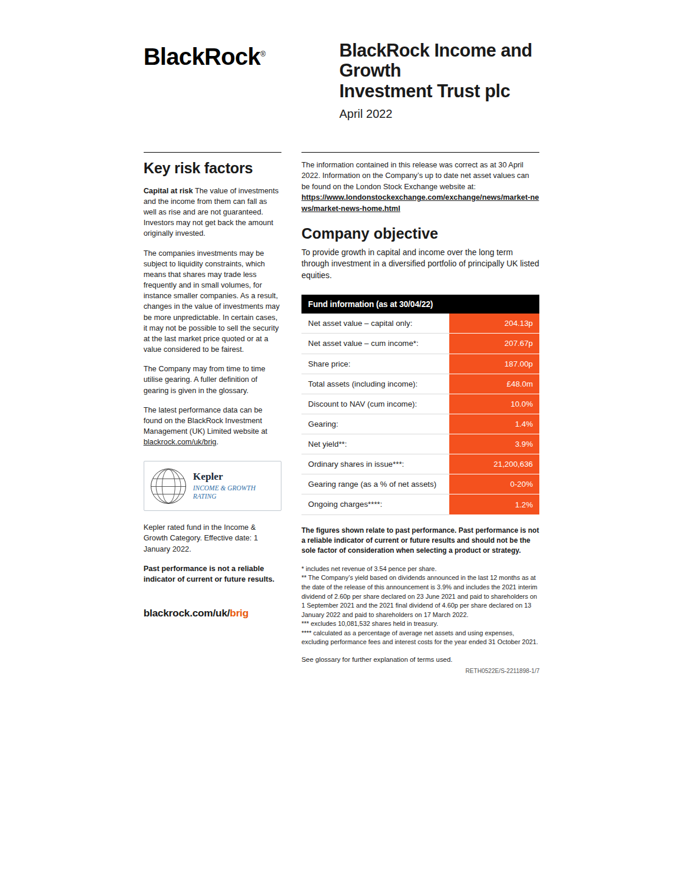BlackRock®
BlackRock Income and Growth
Investment Trust plc
April 2022
Key risk factors
Capital at risk The value of investments and the income from them can fall as well as rise and are not guaranteed. Investors may not get back the amount originally invested.
The companies investments may be subject to liquidity constraints, which means that shares may trade less frequently and in small volumes, for instance smaller companies. As a result, changes in the value of investments may be more unpredictable. In certain cases, it may not be possible to sell the security at the last market price quoted or at a value considered to be fairest.
The Company may from time to time utilise gearing. A fuller definition of gearing is given in the glossary.
The latest performance data can be found on the BlackRock Investment Management (UK) Limited website at blackrock.com/uk/brig.
Kepler
INCOME & GROWTH
RATING
Kepler rated fund in the Income & Growth Category. Effective date: 1 January 2022.
Past performance is not a reliable indicator of current or future results.
blackrock.com/uk/brig
The information contained in this release was correct as at 30 April 2022. Information on the Company’s up to date net asset values can be found on the London Stock Exchange website at:
https://www.londonstockexchange.com/exchange/news/market-news/market-news-home.html
Company objective
To provide growth in capital and income over the long term through investment in a diversified portfolio of principally UK listed equities.
Fund information (as at 30/04/22)
| Net asset value – capital only: | 204.13p |
| Net asset value – cum income*: | 207.67p |
| Share price: | 187.00p |
| Total assets (including income): | £48.0m |
| Discount to NAV (cum income): | 10.0% |
| Gearing: | 1.4% |
| Net yield**: | 3.9% |
| Ordinary shares in issue***: | 21,200,636 |
| Gearing range (as a % of net assets) | 0-20% |
| Ongoing charges****: | 1.2% |
The figures shown relate to past performance. Past performance is not a reliable indicator of current or future results and should not be the sole factor of consideration when selecting a product or strategy.
* includes net revenue of 3.54 pence per share.
** The Company’s yield based on dividends announced in the last 12 months as at the date of the release of this announcement is 3.9% and includes the 2021 interim dividend of 2.60p per share declared on 23 June 2021 and paid to shareholders on 1 September 2021 and the 2021 final dividend of 4.60p per share declared on 13 January 2022 and paid to shareholders on 17 March 2022.
*** excludes 10,081,532 shares held in treasury.
**** calculated as a percentage of average net assets and using expenses, excluding performance fees and interest costs for the year ended 31 October 2021.
See glossary for further explanation of terms used.
RETH0522E/S-2211898-1/7